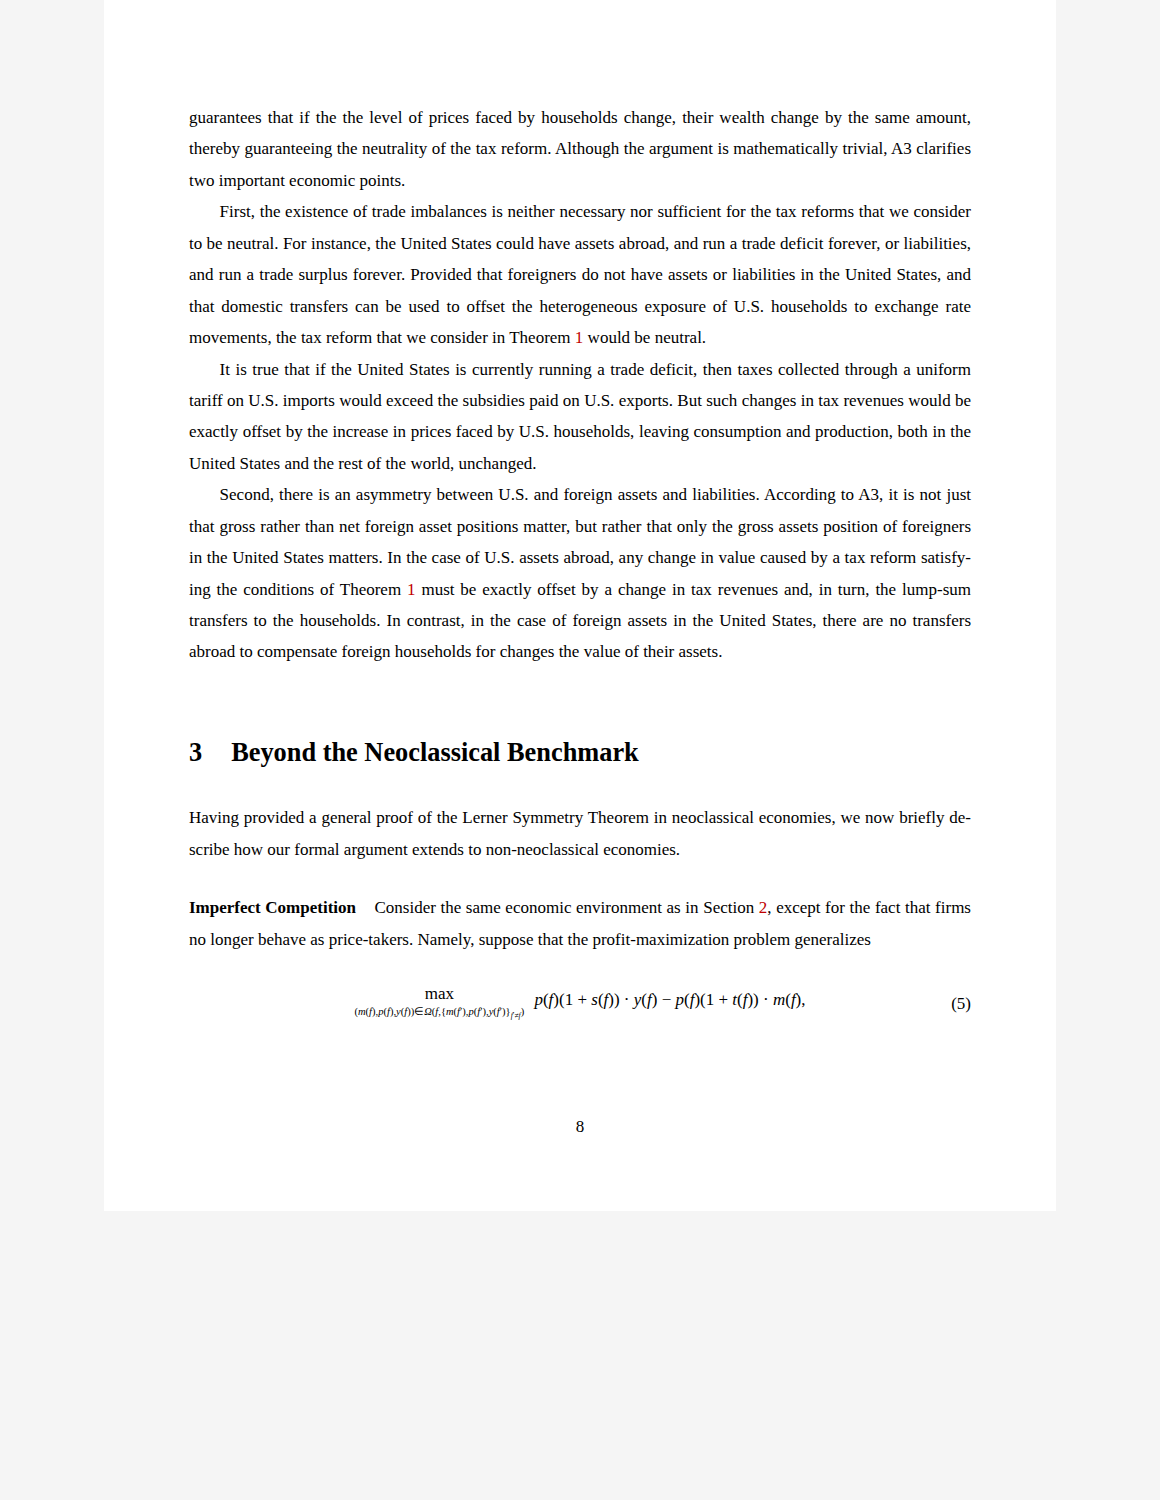guarantees that if the the level of prices faced by households change, their wealth change by the same amount, thereby guaranteeing the neutrality of the tax reform. Although the argument is mathematically trivial, A3 clarifies two important economic points.
First, the existence of trade imbalances is neither necessary nor sufficient for the tax reforms that we consider to be neutral. For instance, the United States could have assets abroad, and run a trade deficit forever, or liabilities, and run a trade surplus forever. Provided that foreigners do not have assets or liabilities in the United States, and that domestic transfers can be used to offset the heterogeneous exposure of U.S. households to exchange rate movements, the tax reform that we consider in Theorem 1 would be neutral.
It is true that if the United States is currently running a trade deficit, then taxes collected through a uniform tariff on U.S. imports would exceed the subsidies paid on U.S. exports. But such changes in tax revenues would be exactly offset by the increase in prices faced by U.S. households, leaving consumption and production, both in the United States and the rest of the world, unchanged.
Second, there is an asymmetry between U.S. and foreign assets and liabilities. According to A3, it is not just that gross rather than net foreign asset positions matter, but rather that only the gross assets position of foreigners in the United States matters. In the case of U.S. assets abroad, any change in value caused by a tax reform satisfying the conditions of Theorem 1 must be exactly offset by a change in tax revenues and, in turn, the lump-sum transfers to the households. In contrast, in the case of foreign assets in the United States, there are no transfers abroad to compensate foreign households for changes the value of their assets.
3 Beyond the Neoclassical Benchmark
Having provided a general proof of the Lerner Symmetry Theorem in neoclassical economies, we now briefly describe how our formal argument extends to non-neoclassical economies.
Imperfect Competition Consider the same economic environment as in Section 2, except for the fact that firms no longer behave as price-takers. Namely, suppose that the profit-maximization problem generalizes
max (m(f),p(f),y(f))∈Ω(f,{m(f′),p(f′),y(f′)}f′≠f) p(f)(1 + s(f)) · y(f) − p(f)(1 + t(f)) · m(f), (5)
8